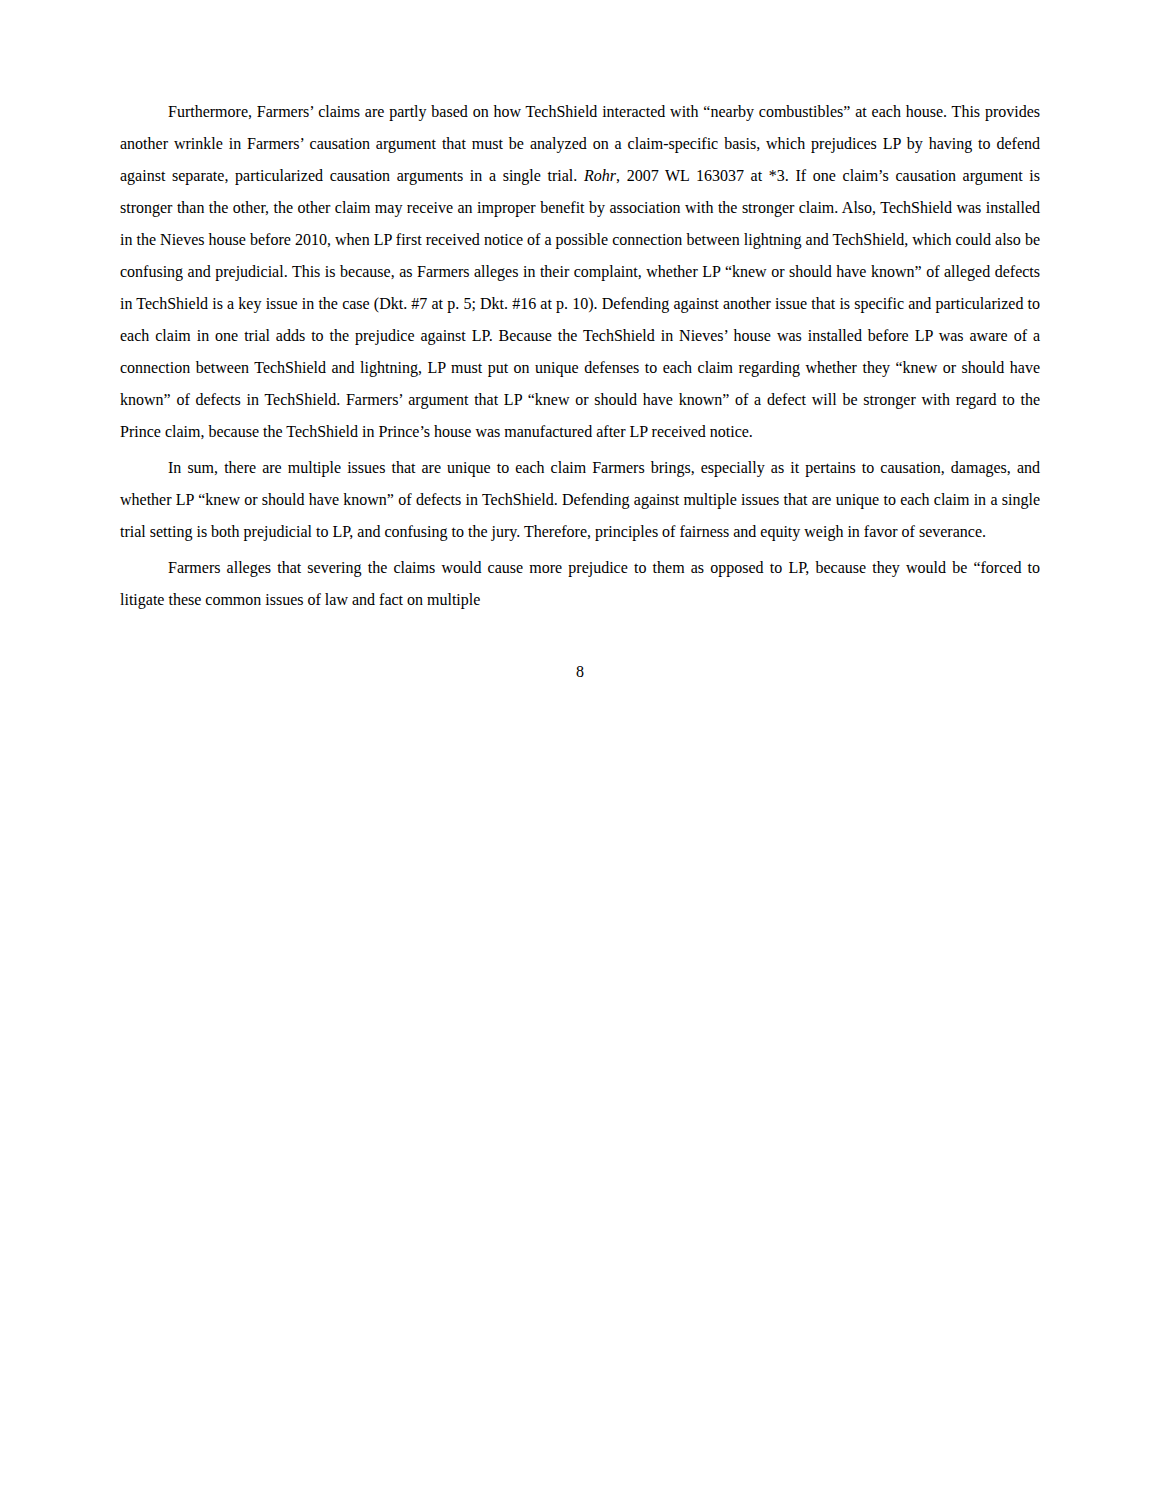Furthermore, Farmers’ claims are partly based on how TechShield interacted with “nearby combustibles” at each house. This provides another wrinkle in Farmers’ causation argument that must be analyzed on a claim-specific basis, which prejudices LP by having to defend against separate, particularized causation arguments in a single trial. Rohr, 2007 WL 163037 at *3. If one claim’s causation argument is stronger than the other, the other claim may receive an improper benefit by association with the stronger claim. Also, TechShield was installed in the Nieves house before 2010, when LP first received notice of a possible connection between lightning and TechShield, which could also be confusing and prejudicial. This is because, as Farmers alleges in their complaint, whether LP “knew or should have known” of alleged defects in TechShield is a key issue in the case (Dkt. #7 at p. 5; Dkt. #16 at p. 10). Defending against another issue that is specific and particularized to each claim in one trial adds to the prejudice against LP. Because the TechShield in Nieves’ house was installed before LP was aware of a connection between TechShield and lightning, LP must put on unique defenses to each claim regarding whether they “knew or should have known” of defects in TechShield. Farmers’ argument that LP “knew or should have known” of a defect will be stronger with regard to the Prince claim, because the TechShield in Prince’s house was manufactured after LP received notice.
In sum, there are multiple issues that are unique to each claim Farmers brings, especially as it pertains to causation, damages, and whether LP “knew or should have known” of defects in TechShield. Defending against multiple issues that are unique to each claim in a single trial setting is both prejudicial to LP, and confusing to the jury. Therefore, principles of fairness and equity weigh in favor of severance.
Farmers alleges that severing the claims would cause more prejudice to them as opposed to LP, because they would be “forced to litigate these common issues of law and fact on multiple
8